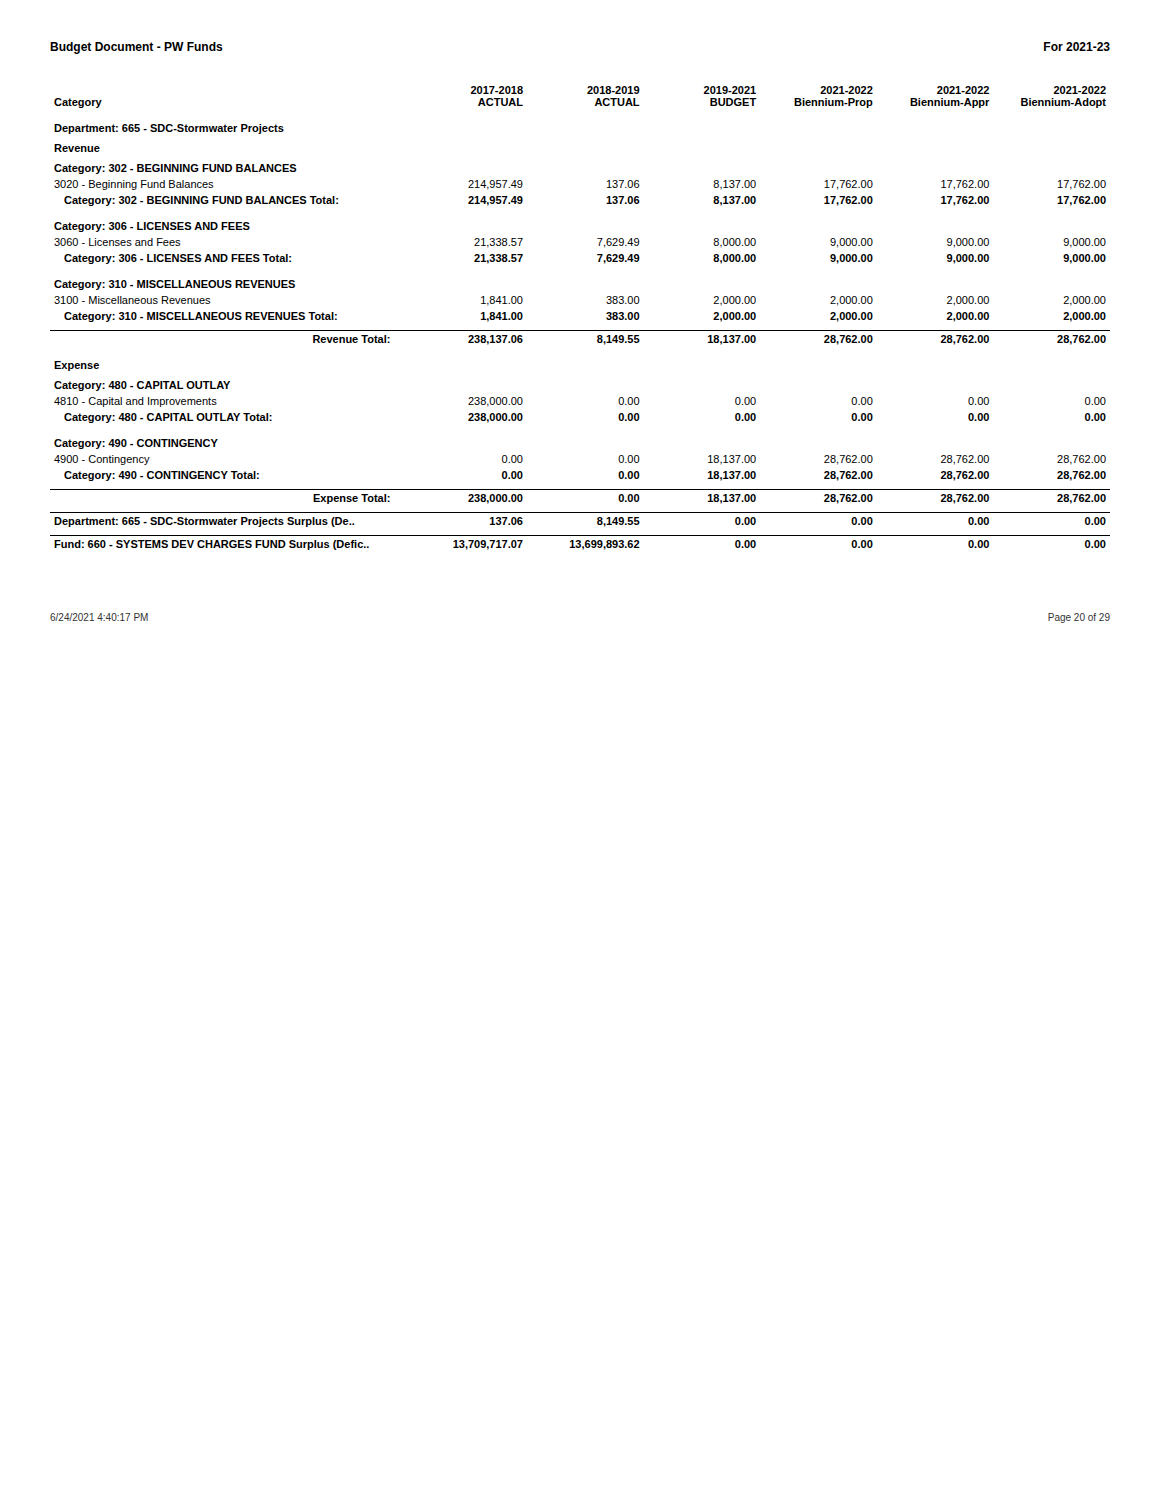Budget Document - PW Funds
For 2021-23
| Category | 2017-2018 ACTUAL | 2018-2019 ACTUAL | 2019-2021 BUDGET | 2021-2022 Biennium-Prop | 2021-2022 Biennium-Appr | 2021-2022 Biennium-Adopt |
| --- | --- | --- | --- | --- | --- | --- |
| Department: 665 - SDC-Stormwater Projects |
| Revenue |
| Category: 302 - BEGINNING FUND BALANCES |
| 3020 - Beginning Fund Balances | 214,957.49 | 137.06 | 8,137.00 | 17,762.00 | 17,762.00 | 17,762.00 |
| Category: 302 - BEGINNING FUND BALANCES Total: | 214,957.49 | 137.06 | 8,137.00 | 17,762.00 | 17,762.00 | 17,762.00 |
| Category: 306 - LICENSES AND FEES |
| 3060 - Licenses and Fees | 21,338.57 | 7,629.49 | 8,000.00 | 9,000.00 | 9,000.00 | 9,000.00 |
| Category: 306 - LICENSES AND FEES Total: | 21,338.57 | 7,629.49 | 8,000.00 | 9,000.00 | 9,000.00 | 9,000.00 |
| Category: 310 - MISCELLANEOUS REVENUES |
| 3100 - Miscellaneous Revenues | 1,841.00 | 383.00 | 2,000.00 | 2,000.00 | 2,000.00 | 2,000.00 |
| Category: 310 - MISCELLANEOUS REVENUES Total: | 1,841.00 | 383.00 | 2,000.00 | 2,000.00 | 2,000.00 | 2,000.00 |
| Revenue Total: | 238,137.06 | 8,149.55 | 18,137.00 | 28,762.00 | 28,762.00 | 28,762.00 |
| Expense |
| Category: 480 - CAPITAL OUTLAY |
| 4810 - Capital and Improvements | 238,000.00 | 0.00 | 0.00 | 0.00 | 0.00 | 0.00 |
| Category: 480 - CAPITAL OUTLAY Total: | 238,000.00 | 0.00 | 0.00 | 0.00 | 0.00 | 0.00 |
| Category: 490 - CONTINGENCY |
| 4900 - Contingency | 0.00 | 0.00 | 18,137.00 | 28,762.00 | 28,762.00 | 28,762.00 |
| Category: 490 - CONTINGENCY Total: | 0.00 | 0.00 | 18,137.00 | 28,762.00 | 28,762.00 | 28,762.00 |
| Expense Total: | 238,000.00 | 0.00 | 18,137.00 | 28,762.00 | 28,762.00 | 28,762.00 |
| Department: 665 - SDC-Stormwater Projects Surplus (De.. | 137.06 | 8,149.55 | 0.00 | 0.00 | 0.00 | 0.00 |
| Fund: 660 - SYSTEMS DEV CHARGES FUND Surplus (Defic.. | 13,709,717.07 | 13,699,893.62 | 0.00 | 0.00 | 0.00 | 0.00 |
6/24/2021 4:40:17 PM
Page 20 of 29